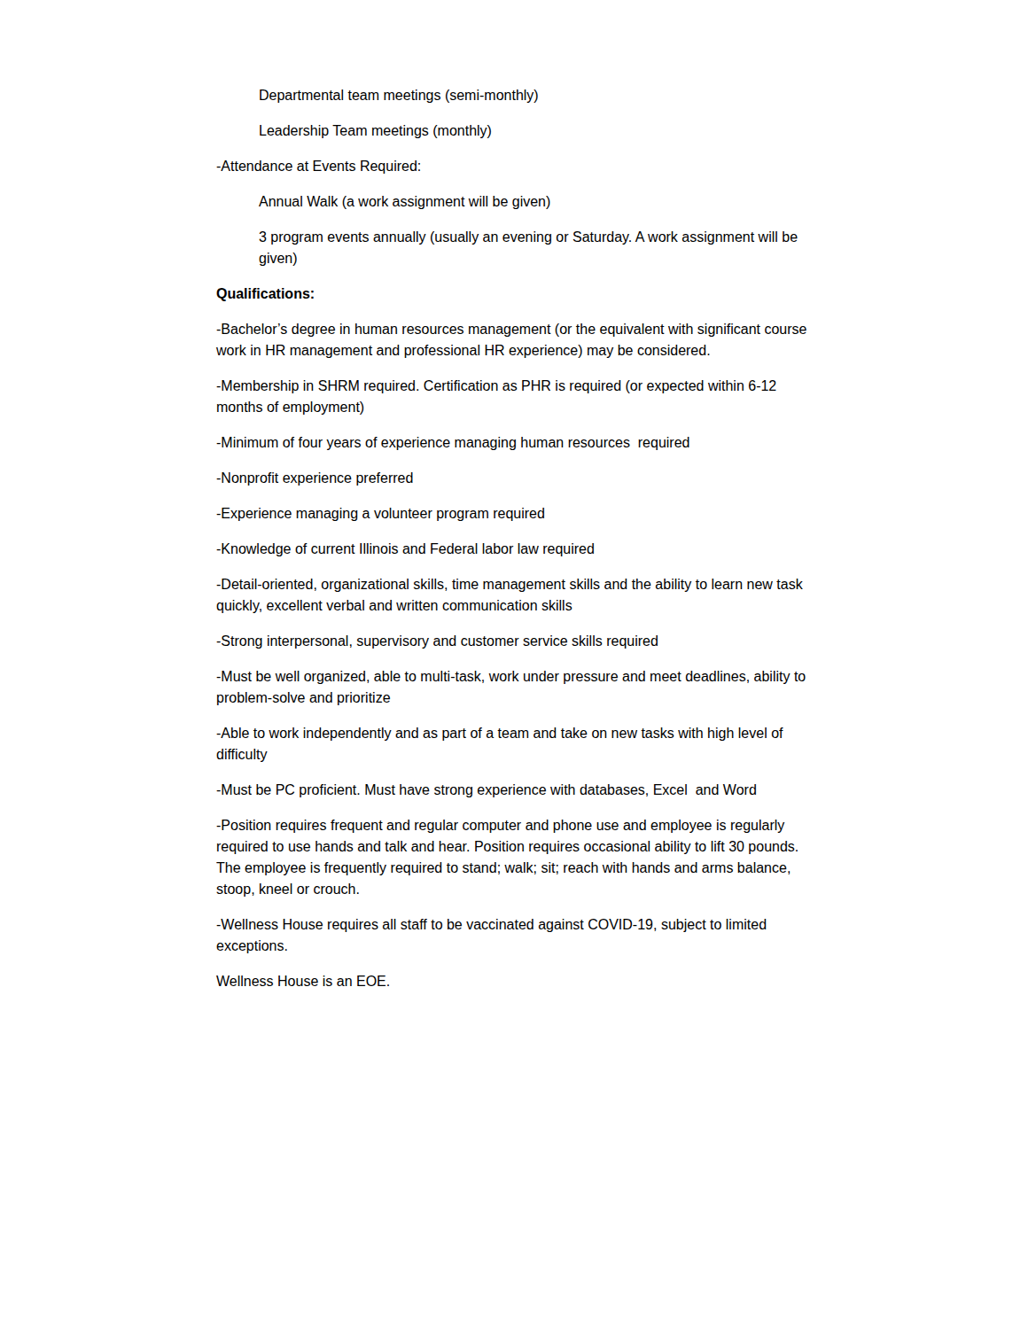Departmental team meetings (semi-monthly)
Leadership Team meetings (monthly)
-Attendance at Events Required:
Annual Walk (a work assignment will be given)
3 program events annually (usually an evening or Saturday. A work assignment will be given)
Qualifications:
-Bachelor’s degree in human resources management (or the equivalent with significant course work in HR management and professional HR experience) may be considered.
-Membership in SHRM required. Certification as PHR is required (or expected within 6-12 months of employment)
-Minimum of four years of experience managing human resources required
-Nonprofit experience preferred
-Experience managing a volunteer program required
-Knowledge of current Illinois and Federal labor law required
-Detail-oriented, organizational skills, time management skills and the ability to learn new task quickly, excellent verbal and written communication skills
-Strong interpersonal, supervisory and customer service skills required
-Must be well organized, able to multi-task, work under pressure and meet deadlines, ability to problem-solve and prioritize
-Able to work independently and as part of a team and take on new tasks with high level of difficulty
-Must be PC proficient. Must have strong experience with databases, Excel and Word
-Position requires frequent and regular computer and phone use and employee is regularly required to use hands and talk and hear. Position requires occasional ability to lift 30 pounds. The employee is frequently required to stand; walk; sit; reach with hands and arms balance, stoop, kneel or crouch.
-Wellness House requires all staff to be vaccinated against COVID-19, subject to limited exceptions.
Wellness House is an EOE.